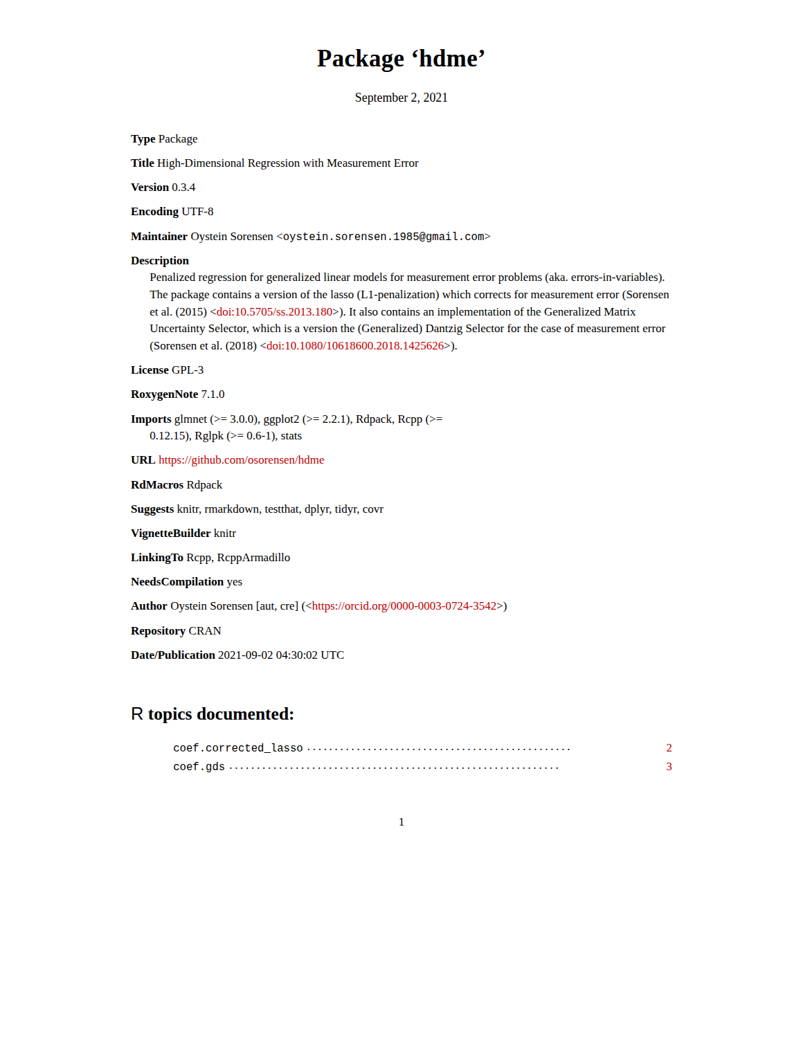Package ‘hdme’
September 2, 2021
Type
Package
Title
High-Dimensional Regression with Measurement Error
Version
0.3.4
Encoding
UTF-8
Maintainer
Oystein Sorensen <oystein.sorensen.1985@gmail.com>
Description
Penalized regression for generalized linear models for measurement error problems (aka. errors-in-variables). The package contains a version of the lasso (L1-penalization) which corrects for measurement error (Sorensen et al. (2015) <doi:10.5705/ss.2013.180>). It also contains an implementation of the Generalized Matrix Uncertainty Selector, which is a version the (Generalized) Dantzig Selector for the case of measurement error (Sorensen et al. (2018) <doi:10.1080/10618600.2018.1425626>).
License
GPL-3
RoxygenNote
7.1.0
Imports
glmnet (>= 3.0.0), ggplot2 (>= 2.2.1), Rdpack, Rcpp (>=
0.12.15), Rglpk (>= 0.6-1), stats
URL
https://github.com/osorensen/hdme
RdMacros
Rdpack
Suggests
knitr, rmarkdown, testthat, dplyr, tidyr, covr
VignetteBuilder
knitr
LinkingTo
Rcpp, RcppArmadillo
NeedsCompilation
yes
Author
Oystein Sorensen [aut, cre] (<https://orcid.org/0000-0003-0724-3542>)
Repository
CRAN
Date/Publication
2021-09-02 04:30:02 UTC
R topics documented:
coef.corrected_lasso................................................ 2
coef.gds............................................................ 3
1